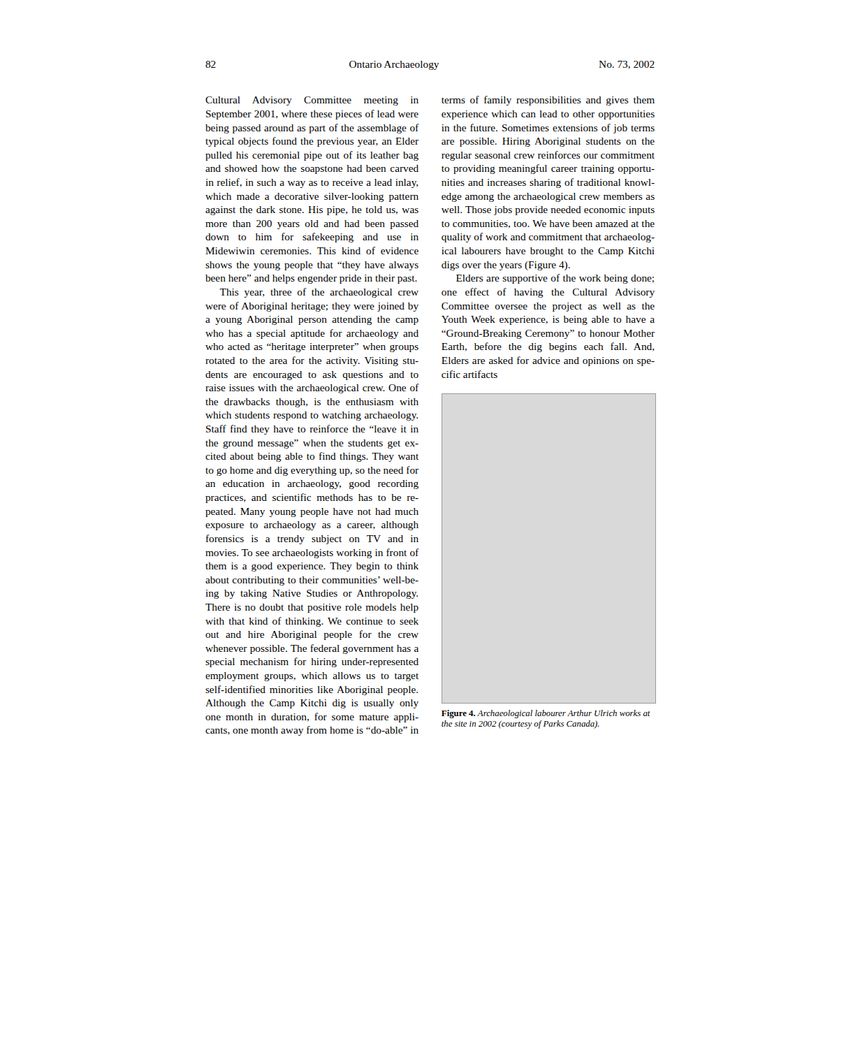82
Ontario Archaeology
No. 73, 2002
Cultural Advisory Committee meeting in September 2001, where these pieces of lead were being passed around as part of the assemblage of typical objects found the previous year, an Elder pulled his ceremonial pipe out of its leather bag and showed how the soapstone had been carved in relief, in such a way as to receive a lead inlay, which made a decorative silver-looking pattern against the dark stone. His pipe, he told us, was more than 200 years old and had been passed down to him for safekeeping and use in Midewiwin ceremonies. This kind of evidence shows the young people that “they have always been here” and helps engender pride in their past.
This year, three of the archaeological crew were of Aboriginal heritage; they were joined by a young Aboriginal person attending the camp who has a special aptitude for archaeology and who acted as “heritage interpreter” when groups rotated to the area for the activity. Visiting students are encouraged to ask questions and to raise issues with the archaeological crew. One of the drawbacks though, is the enthusiasm with which students respond to watching archaeology. Staff find they have to reinforce the “leave it in the ground message” when the students get excited about being able to find things. They want to go home and dig everything up, so the need for an education in archaeology, good recording practices, and scientific methods has to be repeated. Many young people have not had much exposure to archaeology as a career, although forensics is a trendy subject on TV and in movies. To see archaeologists working in front of them is a good experience. They begin to think about contributing to their communities’ well-being by taking Native Studies or Anthropology. There is no doubt that positive role models help with that kind of thinking. We continue to seek out and hire Aboriginal people for the crew whenever possible. The federal government has a special mechanism for hiring under-represented employment groups, which allows us to target self-identified minorities like Aboriginal people. Although the Camp Kitchi dig is usually only one month in duration, for some mature applicants, one month away from home is “do-able” in terms of family responsibilities and gives them experience which can lead to other opportunities in the future. Sometimes extensions of job terms are possible. Hiring Aboriginal students on the regular seasonal crew reinforces our commitment to providing meaningful career training opportunities and increases sharing of traditional knowledge among the archaeological crew members as well. Those jobs provide needed economic inputs to communities, too. We have been amazed at the quality of work and commitment that archaeological labourers have brought to the Camp Kitchi digs over the years (Figure 4).
Elders are supportive of the work being done; one effect of having the Cultural Advisory Committee oversee the project as well as the Youth Week experience, is being able to have a “Ground-Breaking Ceremony” to honour Mother Earth, before the dig begins each fall. And, Elders are asked for advice and opinions on specific artifacts
Figure 4. Archaeological labourer Arthur Ulrich works at the site in 2002 (courtesy of Parks Canada).